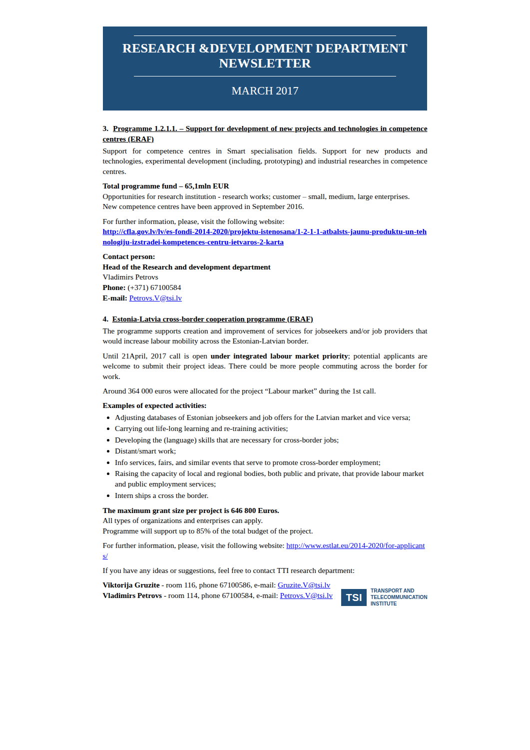RESEARCH &DEVELOPMENT DEPARTMENT
NEWSLETTER
MARCH 2017
3. Programme 1.2.1.1. – Support for development of new projects and technologies in competence centres (ERAF)
Support for competence centres in Smart specialisation fields. Support for new products and technologies, experimental development (including, prototyping) and industrial researches in competence centres.
Total programme fund – 65,1mln EUR
Opportunities for research institution - research works; customer – small, medium, large enterprises.
New competence centres have been approved in September 2016.
For further information, please, visit the following website:
http://cfla.gov.lv/lv/es-fondi-2014-2020/projektu-istenosana/1-2-1-1-atbalsts-jaunu-produktu-un-tehnologiju-izstradei-kompetences-centru-ietvaros-2-karta
Contact person:
Head of the Research and development department
Vladimirs Petrovs
Phone: (+371) 67100584
E-mail: Petrovs.V@tsi.lv
4. Estonia-Latvia cross-border cooperation programme (ERAF)
The programme supports creation and improvement of services for jobseekers and/or job providers that would increase labour mobility across the Estonian-Latvian border.
Until 21April, 2017 call is open under integrated labour market priority; potential applicants are welcome to submit their project ideas. There could be more people commuting across the border for work.
Around 364 000 euros were allocated for the project “Labour market” during the 1st call.
Examples of expected activities:
Adjusting databases of Estonian jobseekers and job offers for the Latvian market and vice versa;
Carrying out life-long learning and re-training activities;
Developing the (language) skills that are necessary for cross-border jobs;
Distant/smart work;
Info services, fairs, and similar events that serve to promote cross-border employment;
Raising the capacity of local and regional bodies, both public and private, that provide labour market and public employment services;
Intern ships a cross the border.
The maximum grant size per project is 646 800 Euros.
All types of organizations and enterprises can apply.
Programme will support up to 85% of the total budget of the project.
For further information, please, visit the following website: http://www.estlat.eu/2014-2020/for-applicants/
If you have any ideas or suggestions, feel free to contact TTI research department:
Viktorija Gruzite - room 116, phone 67100586, e-mail: Gruzite.V@tsi.lv
Vladimirs Petrovs - room 114, phone 67100584, e-mail: Petrovs.V@tsi.lv
TSI
Transport and
Telecommunication
Institute